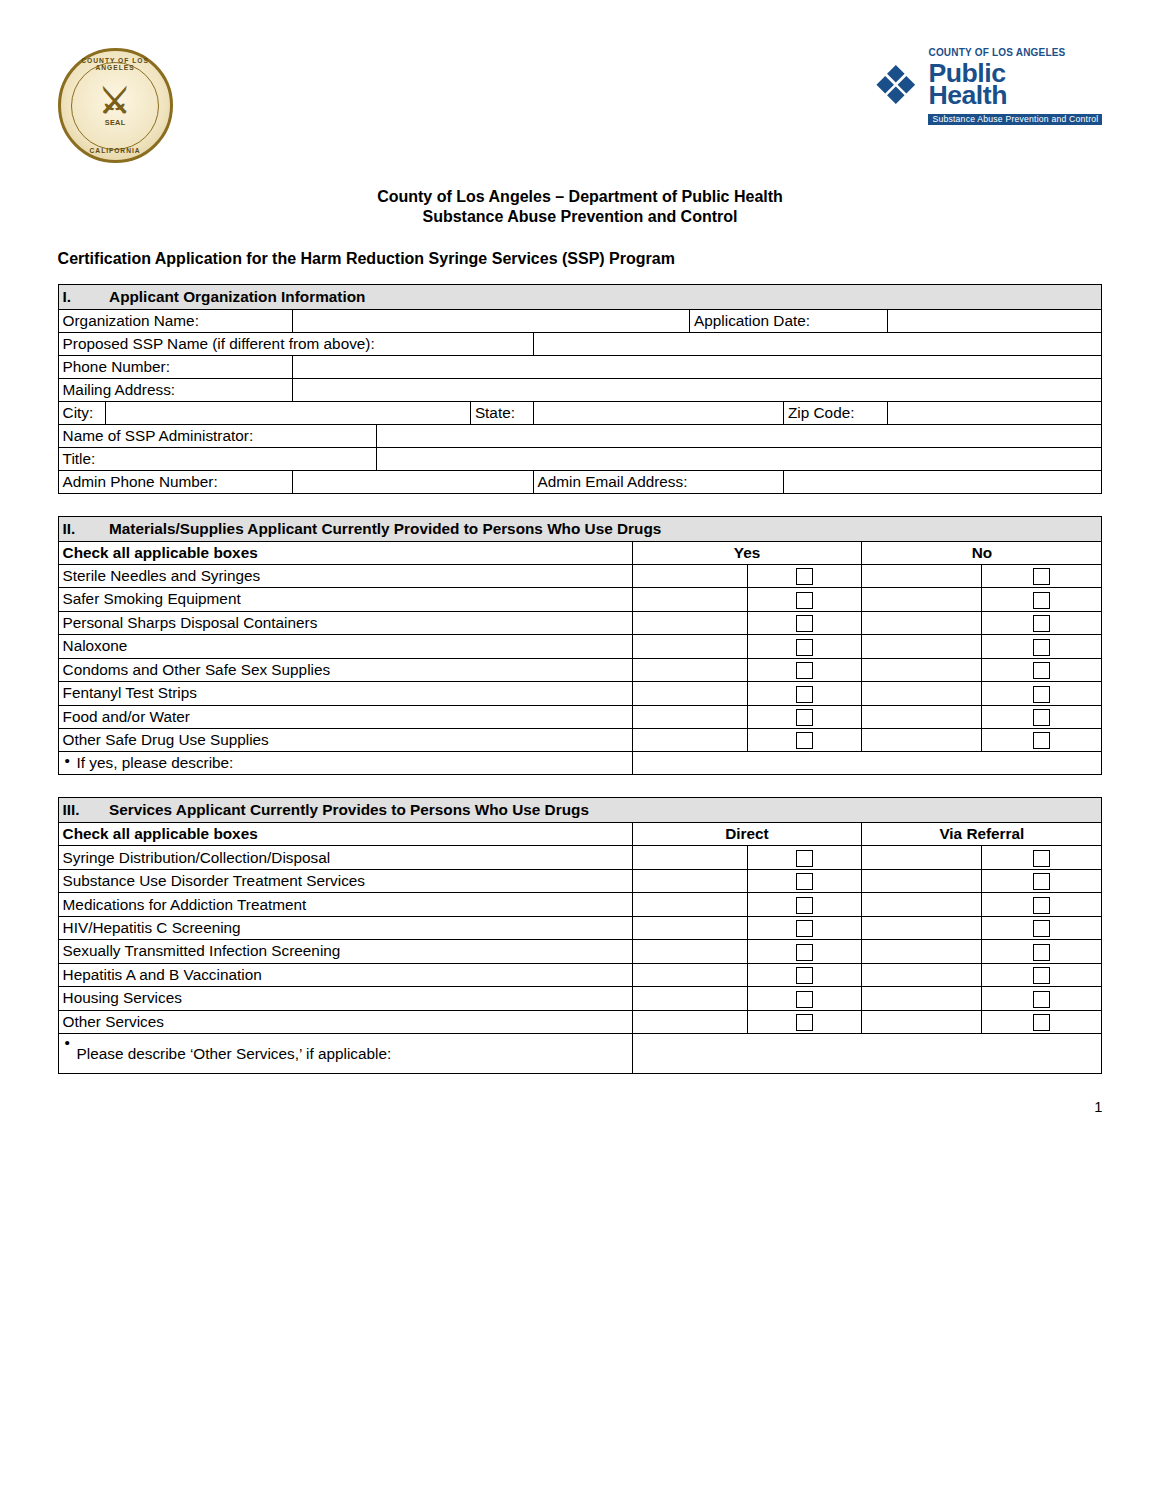COUNTY OF LOS ANGELES
⚔
SEAL
CALIFORNIA
❖
COUNTY OF LOS ANGELES
Public
Health
Substance Abuse Prevention and Control
County of Los Angeles – Department of Public Health Substance Abuse Prevention and Control
Certification Application for the Harm Reduction Syringe Services (SSP) Program
| I. | Applicant Organization Information |
| Organization Name: | | Application Date: | |
| Proposed SSP Name (if different from above): | |
| Phone Number: | |
| Mailing Address: | |
| City: | | State: | | Zip Code: | |
| Name of SSP Administrator: | |
| Title: | |
| Admin Phone Number: | | Admin Email Address: | |
| II. | Materials/Supplies Applicant Currently Provided to Persons Who Use Drugs |
| Check all applicable boxes | Yes | No |
| Sterile Needles and Syringes | | | | |
| Safer Smoking Equipment | | | | |
| Personal Sharps Disposal Containers | | | | |
| Naloxone | | | | |
| Condoms and Other Safe Sex Supplies | | | | |
| Fentanyl Test Strips | | | | |
| Food and/or Water | | | | |
| Other Safe Drug Use Supplies | | | | |
| If yes, please describe: | |
| III. | Services Applicant Currently Provides to Persons Who Use Drugs |
| Check all applicable boxes | Direct | Via Referral |
| Syringe Distribution/Collection/Disposal | | | | |
| Substance Use Disorder Treatment Services | | | | |
| Medications for Addiction Treatment | | | | |
| HIV/Hepatitis C Screening | | | | |
| Sexually Transmitted Infection Screening | | | | |
| Hepatitis A and B Vaccination | | | | |
| Housing Services | | | | |
| Other Services | | | | |
| Please describe ‘Other Services,’ if applicable: | |
1